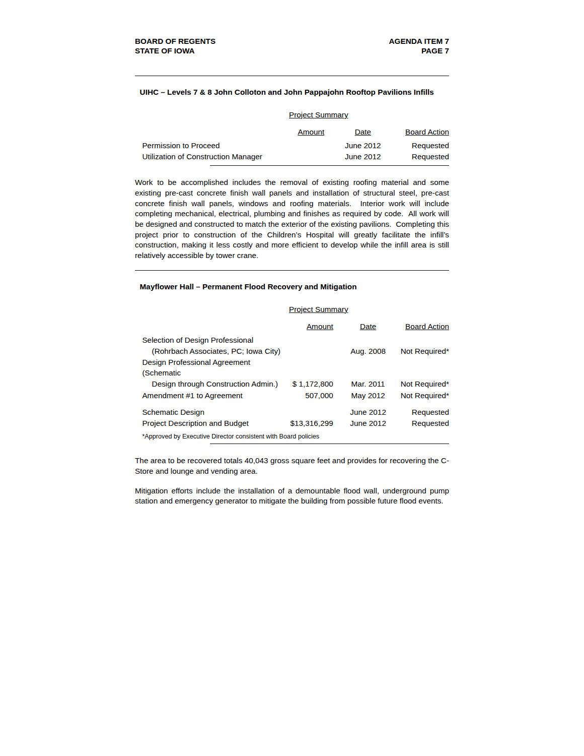BOARD OF REGENTS
STATE OF IOWA
AGENDA ITEM 7
PAGE 7
UIHC – Levels 7 & 8 John Colloton and John Pappajohn Rooftop Pavilions Infills
Project Summary
| | Amount | Date | Board Action |
| --- | --- | --- | --- |
| Permission to Proceed | | June 2012 | Requested |
| Utilization of Construction Manager | | June 2012 | Requested |
Work to be accomplished includes the removal of existing roofing material and some existing pre-cast concrete finish wall panels and installation of structural steel, pre-cast concrete finish wall panels, windows and roofing materials. Interior work will include completing mechanical, electrical, plumbing and finishes as required by code. All work will be designed and constructed to match the exterior of the existing pavilions. Completing this project prior to construction of the Children’s Hospital will greatly facilitate the infill’s construction, making it less costly and more efficient to develop while the infill area is still relatively accessible by tower crane.
Mayflower Hall – Permanent Flood Recovery and Mitigation
Project Summary
| | Amount | Date | Board Action |
| --- | --- | --- | --- |
| Selection of Design Professional | | | |
| (Rohrbach Associates, PC; Iowa City) | | Aug. 2008 | Not Required* |
| Design Professional Agreement (Schematic | | | |
| Design through Construction Admin.) | $ 1,172,800 | Mar. 2011 | Not Required* |
| Amendment #1 to Agreement | 507,000 | May 2012 | Not Required* |
| Schematic Design | | June 2012 | Requested |
| Project Description and Budget | $13,316,299 | June 2012 | Requested |
*Approved by Executive Director consistent with Board policies
The area to be recovered totals 40,043 gross square feet and provides for recovering the C-Store and lounge and vending area.
Mitigation efforts include the installation of a demountable flood wall, underground pump station and emergency generator to mitigate the building from possible future flood events.